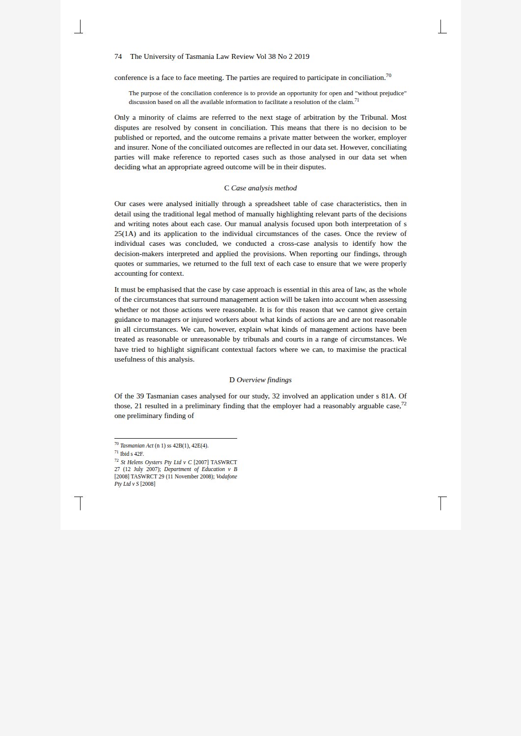74 The University of Tasmania Law Review Vol 38 No 2 2019
conference is a face to face meeting. The parties are required to participate in conciliation.70
The purpose of the conciliation conference is to provide an opportunity for open and "without prejudice" discussion based on all the available information to facilitate a resolution of the claim.71
Only a minority of claims are referred to the next stage of arbitration by the Tribunal. Most disputes are resolved by consent in conciliation. This means that there is no decision to be published or reported, and the outcome remains a private matter between the worker, employer and insurer. None of the conciliated outcomes are reflected in our data set. However, conciliating parties will make reference to reported cases such as those analysed in our data set when deciding what an appropriate agreed outcome will be in their disputes.
C Case analysis method
Our cases were analysed initially through a spreadsheet table of case characteristics, then in detail using the traditional legal method of manually highlighting relevant parts of the decisions and writing notes about each case. Our manual analysis focused upon both interpretation of s 25(1A) and its application to the individual circumstances of the cases. Once the review of individual cases was concluded, we conducted a cross-case analysis to identify how the decision-makers interpreted and applied the provisions. When reporting our findings, through quotes or summaries, we returned to the full text of each case to ensure that we were properly accounting for context.
It must be emphasised that the case by case approach is essential in this area of law, as the whole of the circumstances that surround management action will be taken into account when assessing whether or not those actions were reasonable. It is for this reason that we cannot give certain guidance to managers or injured workers about what kinds of actions are and are not reasonable in all circumstances. We can, however, explain what kinds of management actions have been treated as reasonable or unreasonable by tribunals and courts in a range of circumstances. We have tried to highlight significant contextual factors where we can, to maximise the practical usefulness of this analysis.
D Overview findings
Of the 39 Tasmanian cases analysed for our study, 32 involved an application under s 81A. Of those, 21 resulted in a preliminary finding that the employer had a reasonably arguable case,72 one preliminary finding of
70 Tasmanian Act (n 1) ss 42B(1), 42E(4).
71 Ibid s 42F.
72 St Helens Oysters Pty Ltd v C [2007] TASWRCT 27 (12 July 2007); Department of Education v B [2008] TASWRCT 29 (11 November 2008); Vodafone Pty Ltd v S [2008]